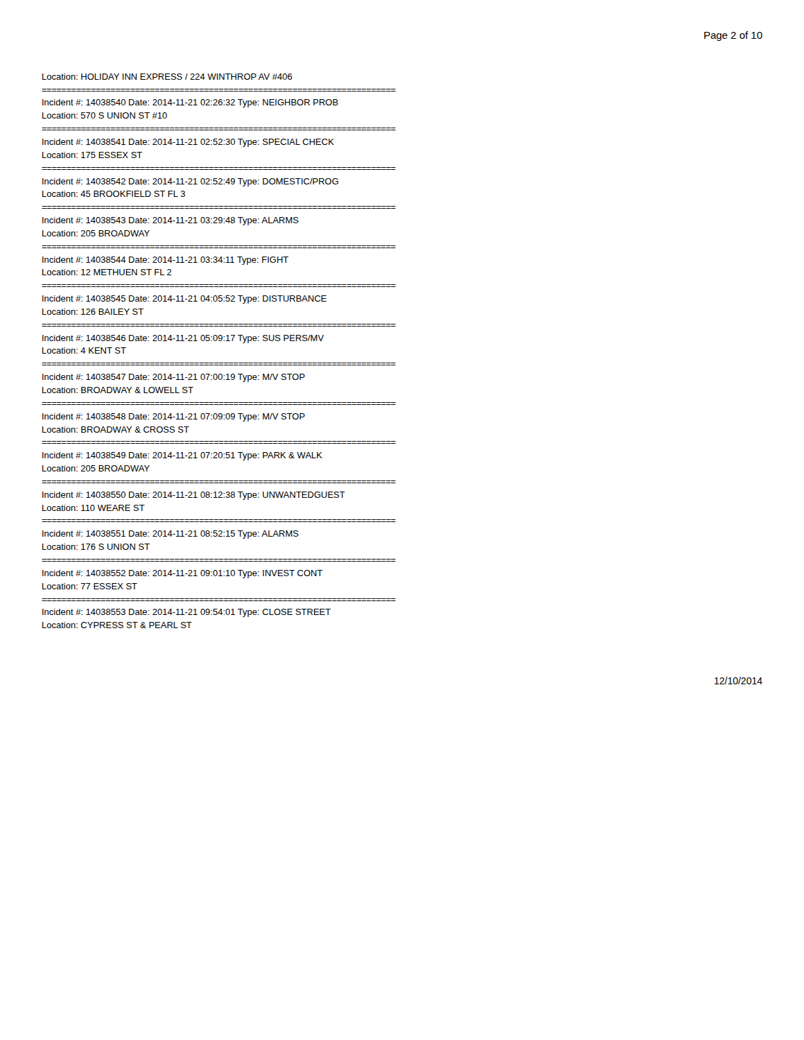Page 2 of 10
Location: HOLIDAY INN EXPRESS / 224 WINTHROP AV #406
========================================================================
Incident #: 14038540 Date: 2014-11-21 02:26:32 Type: NEIGHBOR PROB
Location: 570 S UNION ST #10
========================================================================
Incident #: 14038541 Date: 2014-11-21 02:52:30 Type: SPECIAL CHECK
Location: 175 ESSEX ST
========================================================================
Incident #: 14038542 Date: 2014-11-21 02:52:49 Type: DOMESTIC/PROG
Location: 45 BROOKFIELD ST FL 3
========================================================================
Incident #: 14038543 Date: 2014-11-21 03:29:48 Type: ALARMS
Location: 205 BROADWAY
========================================================================
Incident #: 14038544 Date: 2014-11-21 03:34:11 Type: FIGHT
Location: 12 METHUEN ST FL 2
========================================================================
Incident #: 14038545 Date: 2014-11-21 04:05:52 Type: DISTURBANCE
Location: 126 BAILEY ST
========================================================================
Incident #: 14038546 Date: 2014-11-21 05:09:17 Type: SUS PERS/MV
Location: 4 KENT ST
========================================================================
Incident #: 14038547 Date: 2014-11-21 07:00:19 Type: M/V STOP
Location: BROADWAY & LOWELL ST
========================================================================
Incident #: 14038548 Date: 2014-11-21 07:09:09 Type: M/V STOP
Location: BROADWAY & CROSS ST
========================================================================
Incident #: 14038549 Date: 2014-11-21 07:20:51 Type: PARK & WALK
Location: 205 BROADWAY
========================================================================
Incident #: 14038550 Date: 2014-11-21 08:12:38 Type: UNWANTEDGUEST
Location: 110 WEARE ST
========================================================================
Incident #: 14038551 Date: 2014-11-21 08:52:15 Type: ALARMS
Location: 176 S UNION ST
========================================================================
Incident #: 14038552 Date: 2014-11-21 09:01:10 Type: INVEST CONT
Location: 77 ESSEX ST
========================================================================
Incident #: 14038553 Date: 2014-11-21 09:54:01 Type: CLOSE STREET
Location: CYPRESS ST & PEARL ST
12/10/2014